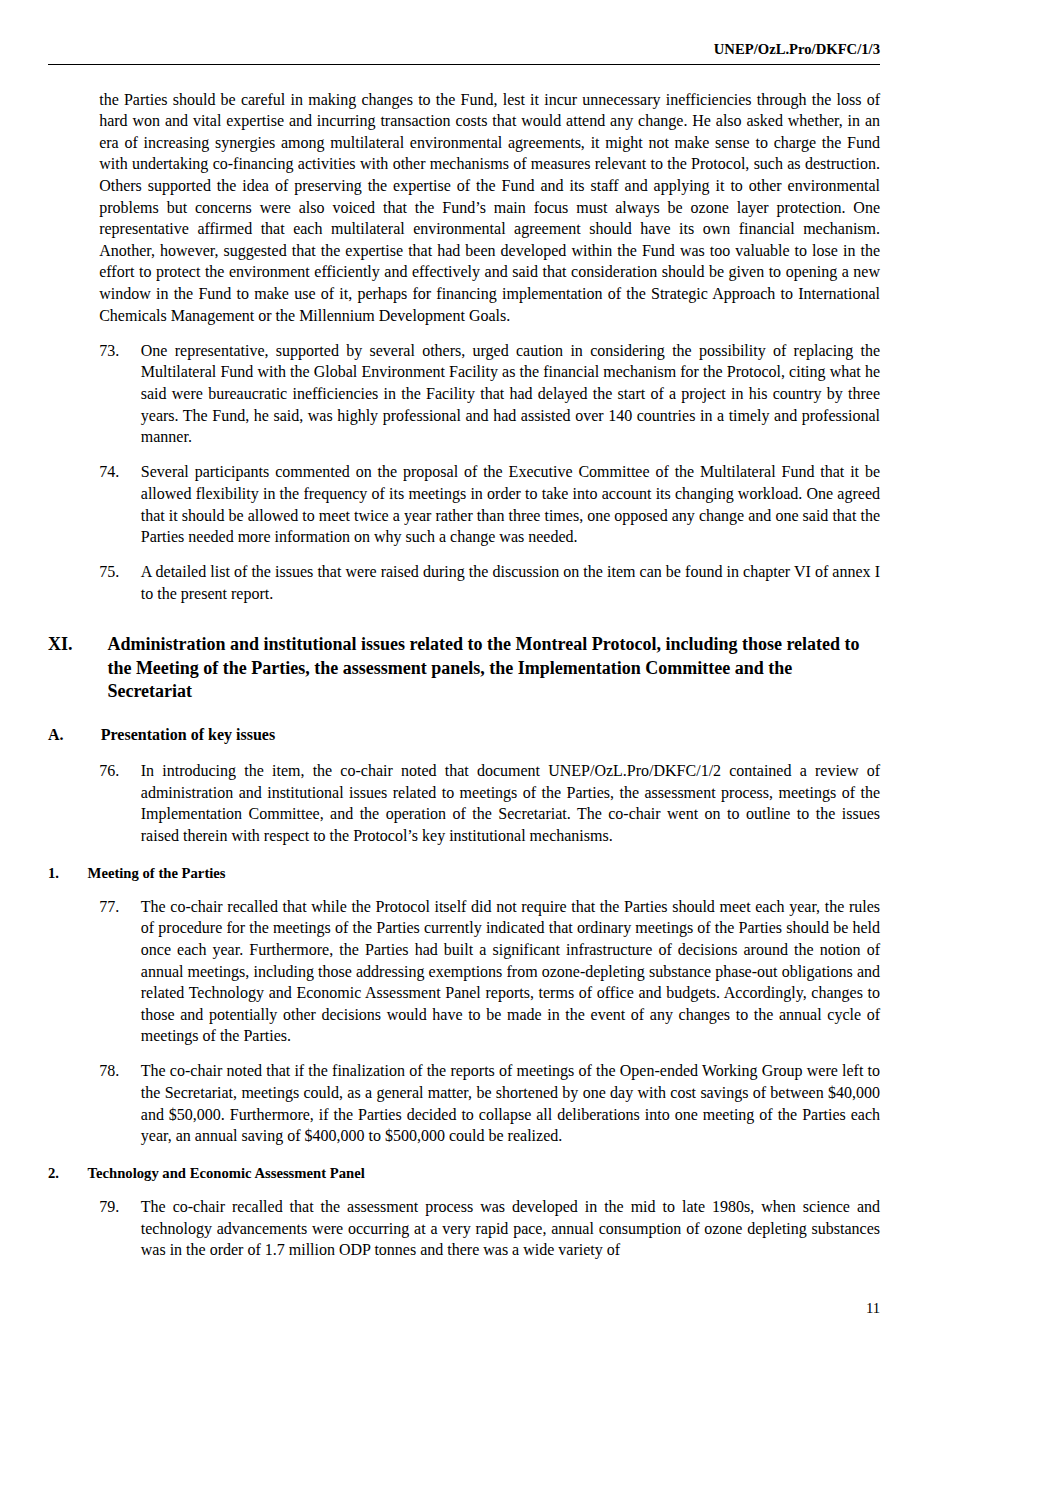UNEP/OzL.Pro/DKFC/1/3
the Parties should be careful in making changes to the Fund, lest it incur unnecessary inefficiencies through the loss of hard won and vital expertise and incurring transaction costs that would attend any change. He also asked whether, in an era of increasing synergies among multilateral environmental agreements, it might not make sense to charge the Fund with undertaking co-financing activities with other mechanisms of measures relevant to the Protocol, such as destruction. Others supported the idea of preserving the expertise of the Fund and its staff and applying it to other environmental problems but concerns were also voiced that the Fund’s main focus must always be ozone layer protection. One representative affirmed that each multilateral environmental agreement should have its own financial mechanism. Another, however, suggested that the expertise that had been developed within the Fund was too valuable to lose in the effort to protect the environment efficiently and effectively and said that consideration should be given to opening a new window in the Fund to make use of it, perhaps for financing implementation of the Strategic Approach to International Chemicals Management or the Millennium Development Goals.
73. One representative, supported by several others, urged caution in considering the possibility of replacing the Multilateral Fund with the Global Environment Facility as the financial mechanism for the Protocol, citing what he said were bureaucratic inefficiencies in the Facility that had delayed the start of a project in his country by three years. The Fund, he said, was highly professional and had assisted over 140 countries in a timely and professional manner.
74. Several participants commented on the proposal of the Executive Committee of the Multilateral Fund that it be allowed flexibility in the frequency of its meetings in order to take into account its changing workload. One agreed that it should be allowed to meet twice a year rather than three times, one opposed any change and one said that the Parties needed more information on why such a change was needed.
75. A detailed list of the issues that were raised during the discussion on the item can be found in chapter VI of annex I to the present report.
XI. Administration and institutional issues related to the Montreal Protocol, including those related to the Meeting of the Parties, the assessment panels, the Implementation Committee and the Secretariat
A. Presentation of key issues
76. In introducing the item, the co-chair noted that document UNEP/OzL.Pro/DKFC/1/2 contained a review of administration and institutional issues related to meetings of the Parties, the assessment process, meetings of the Implementation Committee, and the operation of the Secretariat. The co-chair went on to outline to the issues raised therein with respect to the Protocol’s key institutional mechanisms.
1. Meeting of the Parties
77. The co-chair recalled that while the Protocol itself did not require that the Parties should meet each year, the rules of procedure for the meetings of the Parties currently indicated that ordinary meetings of the Parties should be held once each year. Furthermore, the Parties had built a significant infrastructure of decisions around the notion of annual meetings, including those addressing exemptions from ozone-depleting substance phase-out obligations and related Technology and Economic Assessment Panel reports, terms of office and budgets. Accordingly, changes to those and potentially other decisions would have to be made in the event of any changes to the annual cycle of meetings of the Parties.
78. The co-chair noted that if the finalization of the reports of meetings of the Open-ended Working Group were left to the Secretariat, meetings could, as a general matter, be shortened by one day with cost savings of between $40,000 and $50,000. Furthermore, if the Parties decided to collapse all deliberations into one meeting of the Parties each year, an annual saving of $400,000 to $500,000 could be realized.
2. Technology and Economic Assessment Panel
79. The co-chair recalled that the assessment process was developed in the mid to late 1980s, when science and technology advancements were occurring at a very rapid pace, annual consumption of ozone depleting substances was in the order of 1.7 million ODP tonnes and there was a wide variety of
11